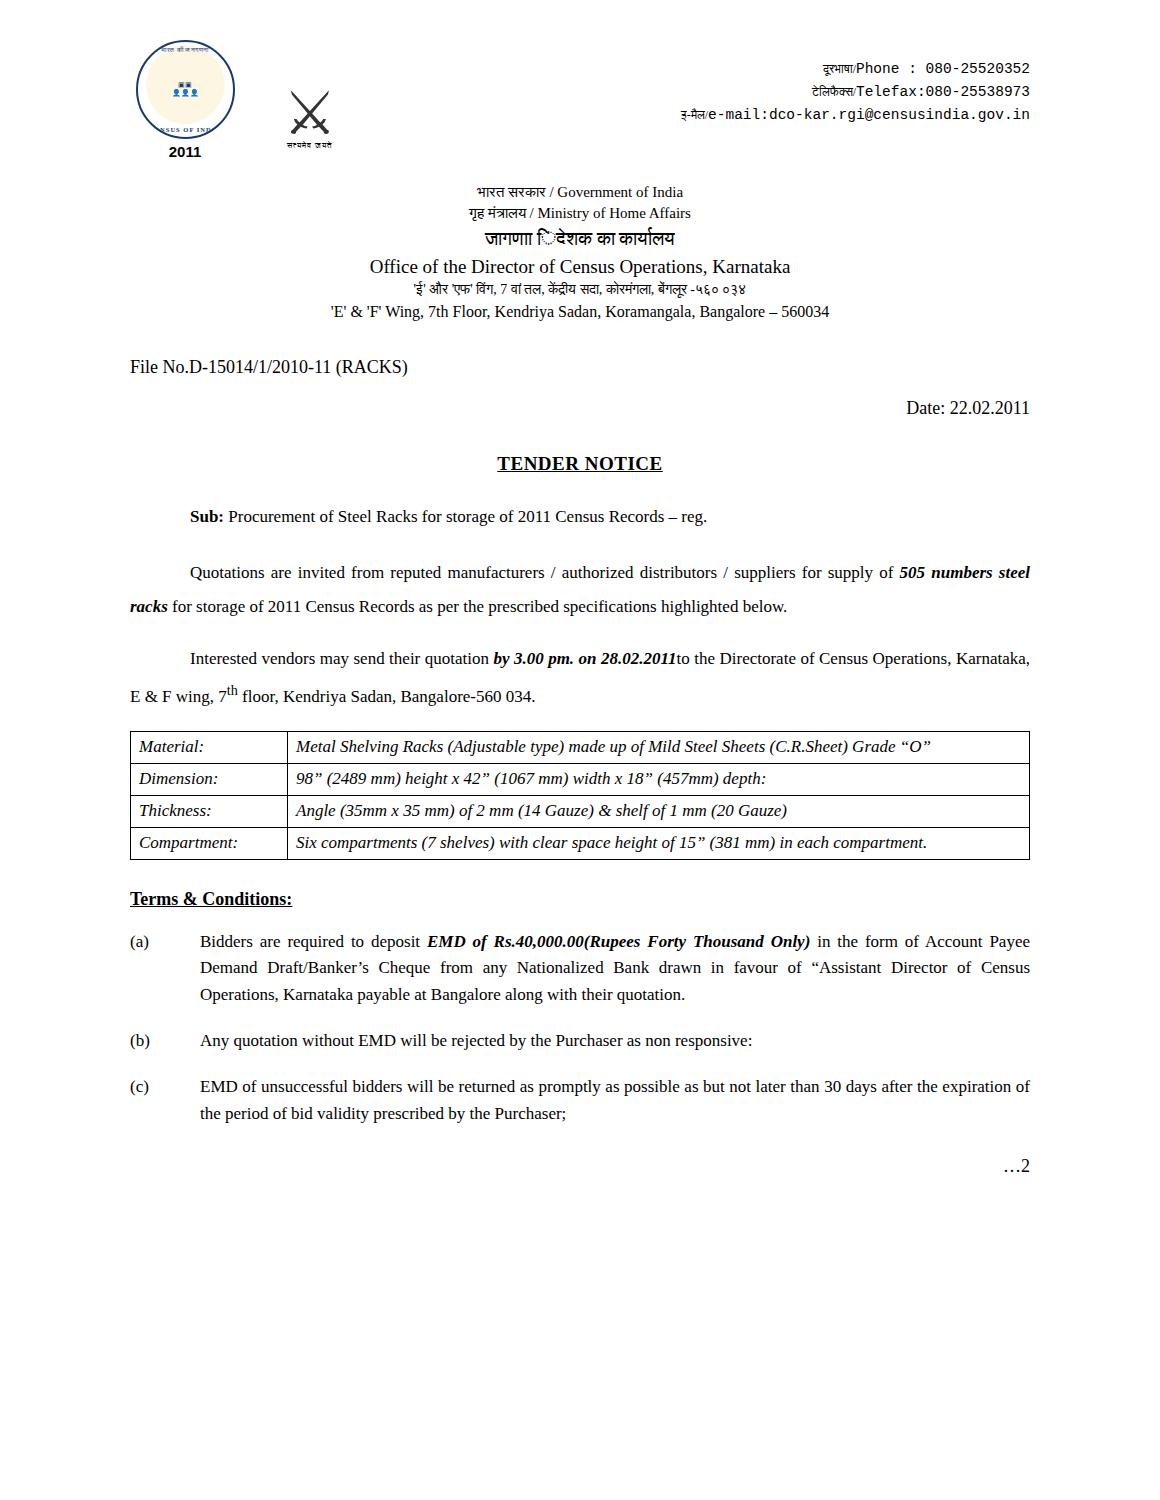भारत की जनगणना
▣▣
👤👤👤
CENSUS OF INDIA
2011
⚔
सत्यमेव जयते
दूरभाषा/Phone : 080-25520352
टेलिफैक्स/Telefax:080-25538973
इ-मैल/e-mail:dco-kar.rgi@censusindia.gov.in
भारत सरकार / Government of India
गृह मंत्रालय / Ministry of Home Affairs
जागणाा िदेशक का कार्यालय
Office of the Director of Census Operations, Karnataka
'ई' और 'एफ' विंग, 7 वां तल, केंद्रीय सदा, कोरमंगला, बेंगलूर -५६० ०३४
'E' & 'F' Wing, 7th Floor, Kendriya Sadan, Koramangala, Bangalore – 560034
File No.D-15014/1/2010-11 (RACKS)
Date: 22.02.2011
TENDER NOTICE
Sub: Procurement of Steel Racks for storage of 2011 Census Records – reg.
Quotations are invited from reputed manufacturers / authorized distributors / suppliers for supply of 505 numbers steel racks for storage of 2011 Census Records as per the prescribed specifications highlighted below.
Interested vendors may send their quotation by 3.00 pm. on 28.02.2011to the Directorate of Census Operations, Karnataka, E & F wing, 7th floor, Kendriya Sadan, Bangalore-560 034.
| Material: | Metal Shelving Racks (Adjustable type) made up of Mild Steel Sheets (C.R.Sheet) Grade “O” |
| Dimension: | 98” (2489 mm) height x 42” (1067 mm) width x 18” (457mm) depth: |
| Thickness: | Angle (35mm x 35 mm) of 2 mm (14 Gauze) & shelf of 1 mm (20 Gauze) |
| Compartment: | Six compartments (7 shelves) with clear space height of 15” (381 mm) in each compartment. |
Terms & Conditions:
(a)
Bidders are required to deposit EMD of Rs.40,000.00(Rupees Forty Thousand Only) in the form of Account Payee Demand Draft/Banker’s Cheque from any Nationalized Bank drawn in favour of “Assistant Director of Census Operations, Karnataka payable at Bangalore along with their quotation.
(b)
Any quotation without EMD will be rejected by the Purchaser as non responsive:
(c)
EMD of unsuccessful bidders will be returned as promptly as possible as but not later than 30 days after the expiration of the period of bid validity prescribed by the Purchaser;
…2